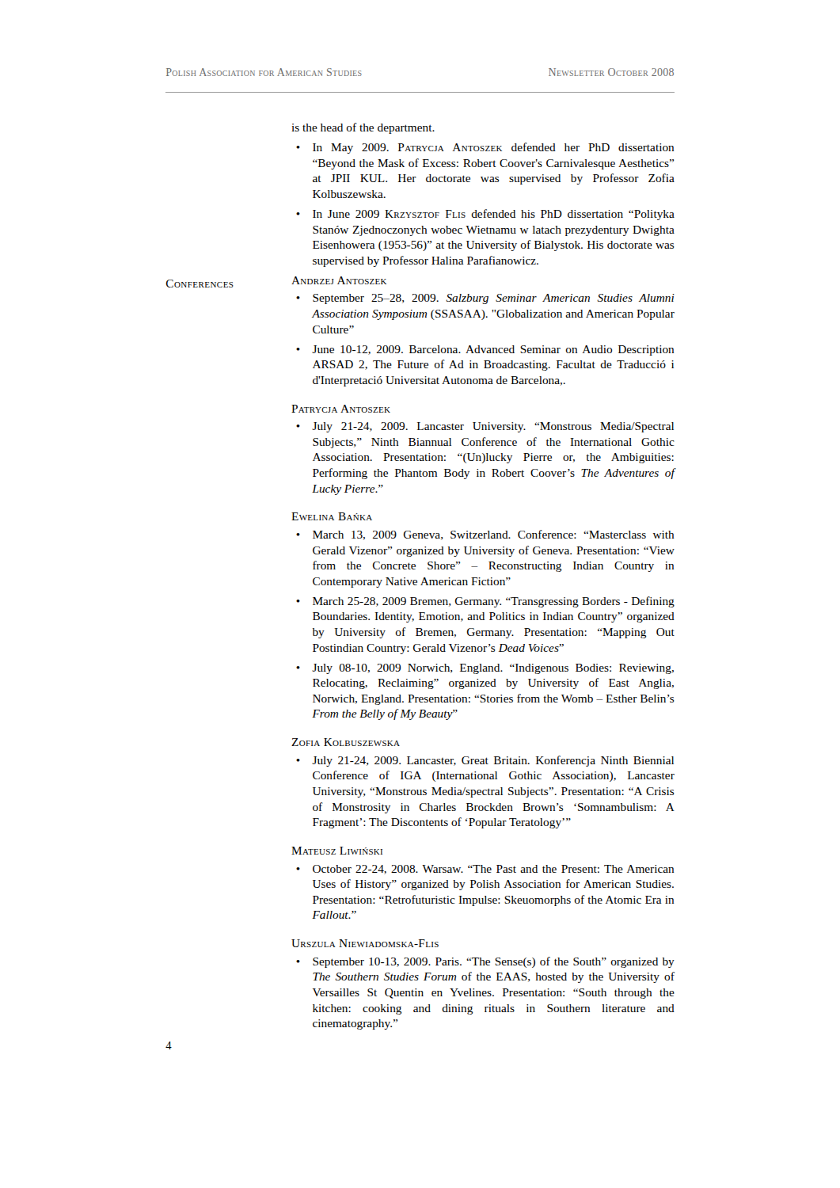Polish Association for American Studies
Newsletter October 2008
Conferences
is the head of the department.
In May 2009. Patrycja Antoszek defended her PhD dissertation “Beyond the Mask of Excess: Robert Coover's Carnivalesque Aesthetics” at JPII KUL. Her doctorate was supervised by Professor Zofia Kolbuszewska.
In June 2009 Krzysztof Flis defended his PhD dissertation “Polityka Stanów Zjednoczonych wobec Wietnamu w latach prezydentury Dwighta Eisenhowera (1953-56)” at the University of Bialystok. His doctorate was supervised by Professor Halina Parafianowicz.
Andrzej Antoszek
September 25–28, 2009. Salzburg Seminar American Studies Alumni Association Symposium (SSASAA). "Globalization and American Popular Culture”
June 10-12, 2009. Barcelona. Advanced Seminar on Audio Description ARSAD 2, The Future of Ad in Broadcasting. Facultat de Traducció i d'Interpretació Universitat Autonoma de Barcelona,.
Patrycja Antoszek
July 21-24, 2009. Lancaster University. “Monstrous Media/Spectral Subjects,” Ninth Biannual Conference of the International Gothic Association. Presentation: “(Un)lucky Pierre or, the Ambiguities: Performing the Phantom Body in Robert Coover’s The Adventures of Lucky Pierre.”
Ewelina Bańka
March 13, 2009 Geneva, Switzerland. Conference: “Masterclass with Gerald Vizenor” organized by University of Geneva. Presentation: “View from the Concrete Shore” – Reconstructing Indian Country in Contemporary Native American Fiction”
March 25-28, 2009 Bremen, Germany. “Transgressing Borders - Defining Boundaries. Identity, Emotion, and Politics in Indian Country” organized by University of Bremen, Germany. Presentation: “Mapping Out Postindian Country: Gerald Vizenor’s Dead Voices”
July 08-10, 2009 Norwich, England. “Indigenous Bodies: Reviewing, Relocating, Reclaiming” organized by University of East Anglia, Norwich, England. Presentation: “Stories from the Womb – Esther Belin’s From the Belly of My Beauty”
Zofia Kolbuszewska
July 21-24, 2009. Lancaster, Great Britain. Konferencja Ninth Biennial Conference of IGA (International Gothic Association), Lancaster University, “Monstrous Media/spectral Subjects”. Presentation: “A Crisis of Monstrosity in Charles Brockden Brown’s ‘Somnambulism: A Fragment’: The Discontents of ‘Popular Teratology’”
Mateusz Liwiński
October 22-24, 2008. Warsaw. “The Past and the Present: The American Uses of History” organized by Polish Association for American Studies. Presentation: “Retrofuturistic Impulse: Skeuomorphs of the Atomic Era in Fallout.”
Urszula Niewiadomska-Flis
September 10-13, 2009. Paris. “The Sense(s) of the South” organized by The Southern Studies Forum of the EAAS, hosted by the University of Versailles St Quentin en Yvelines. Presentation: “South through the kitchen: cooking and dining rituals in Southern literature and cinematography.”
4